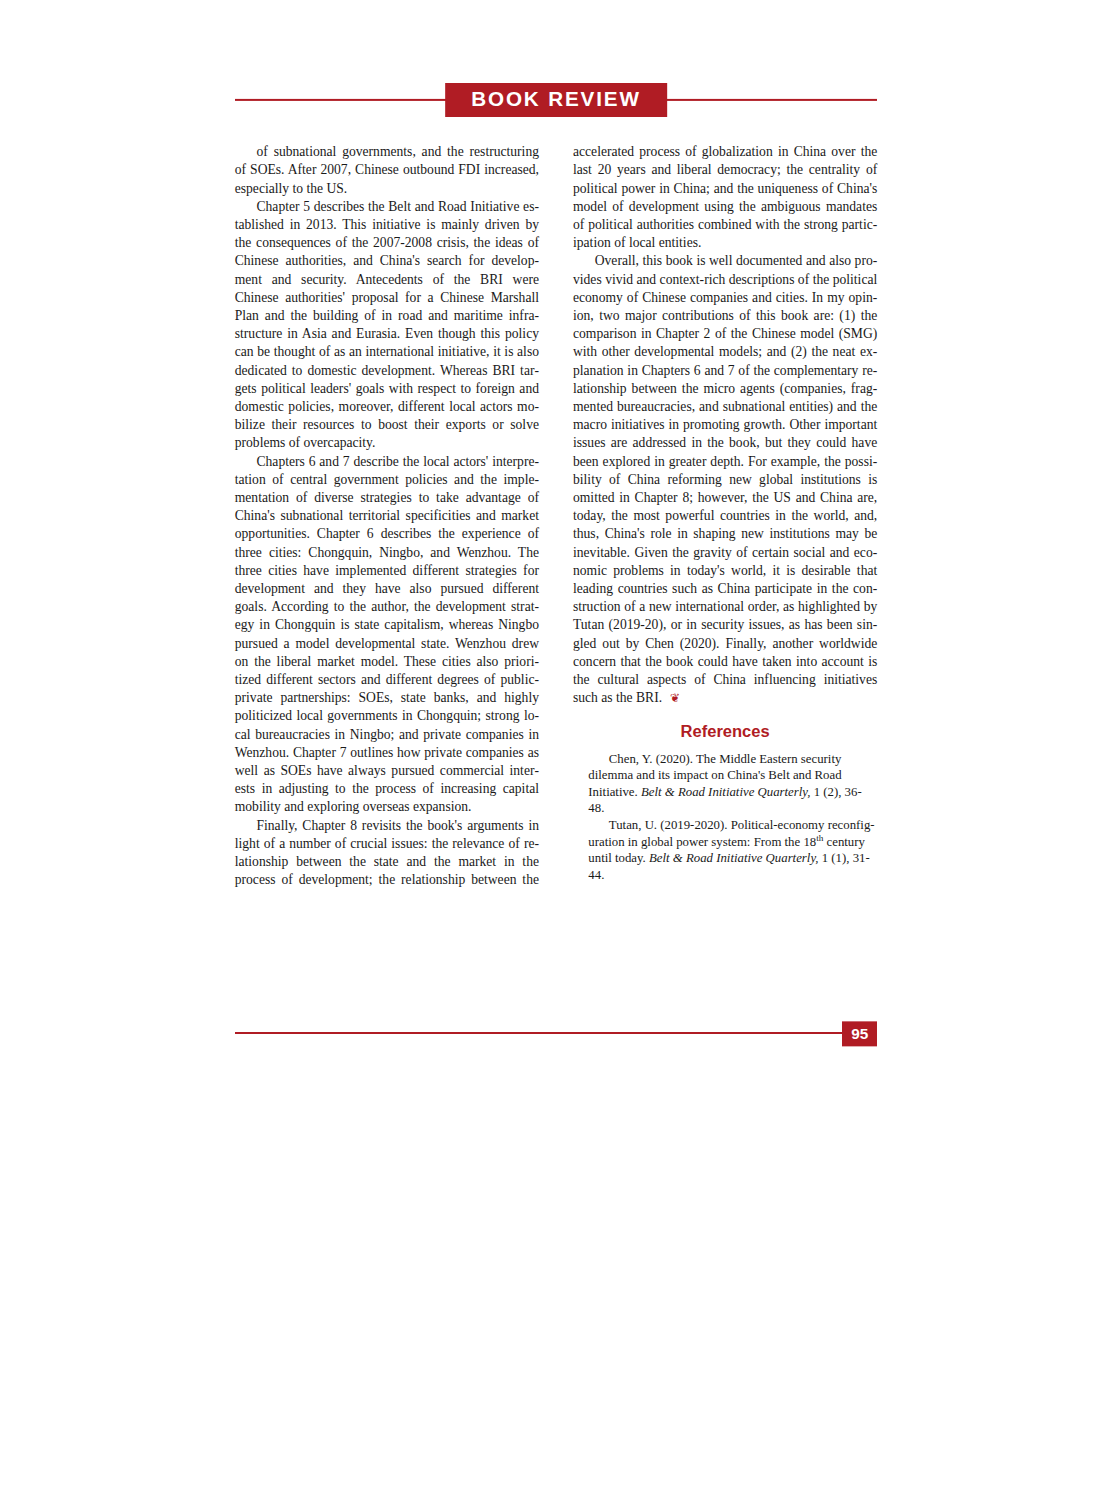BOOK REVIEW
of subnational governments, and the restructuring of SOEs. After 2007, Chinese outbound FDI increased, especially to the US.
Chapter 5 describes the Belt and Road Initiative established in 2013. This initiative is mainly driven by the consequences of the 2007-2008 crisis, the ideas of Chinese authorities, and China's search for development and security. Antecedents of the BRI were Chinese authorities' proposal for a Chinese Marshall Plan and the building of in road and maritime infrastructure in Asia and Eurasia. Even though this policy can be thought of as an international initiative, it is also dedicated to domestic development. Whereas BRI targets political leaders' goals with respect to foreign and domestic policies, moreover, different local actors mobilize their resources to boost their exports or solve problems of overcapacity.
Chapters 6 and 7 describe the local actors' interpretation of central government policies and the implementation of diverse strategies to take advantage of China's subnational territorial specificities and market opportunities. Chapter 6 describes the experience of three cities: Chongquin, Ningbo, and Wenzhou. The three cities have implemented different strategies for development and they have also pursued different goals. According to the author, the development strategy in Chongquin is state capitalism, whereas Ningbo pursued a model developmental state. Wenzhou drew on the liberal market model. These cities also prioritized different sectors and different degrees of public-private partnerships: SOEs, state banks, and highly politicized local governments in Chongquin; strong local bureaucracies in Ningbo; and private companies in Wenzhou. Chapter 7 outlines how private companies as well as SOEs have always pursued commercial interests in adjusting to the process of increasing capital mobility and exploring overseas expansion.
Finally, Chapter 8 revisits the book's arguments in light of a number of crucial issues: the relevance of relationship between the state and the market in the process of development; the relationship between the accelerated process of globalization in China over the last 20 years and liberal democracy; the centrality of political power in China; and the uniqueness of China's model of development using the ambiguous mandates of political authorities combined with the strong participation of local entities.
Overall, this book is well documented and also provides vivid and context-rich descriptions of the political economy of Chinese companies and cities. In my opinion, two major contributions of this book are: (1) the comparison in Chapter 2 of the Chinese model (SMG) with other developmental models; and (2) the neat explanation in Chapters 6 and 7 of the complementary relationship between the micro agents (companies, fragmented bureaucracies, and subnational entities) and the macro initiatives in promoting growth. Other important issues are addressed in the book, but they could have been explored in greater depth. For example, the possibility of China reforming new global institutions is omitted in Chapter 8; however, the US and China are, today, the most powerful countries in the world, and, thus, China's role in shaping new institutions may be inevitable. Given the gravity of certain social and economic problems in today's world, it is desirable that leading countries such as China participate in the construction of a new international order, as highlighted by Tutan (2019-20), or in security issues, as has been singled out by Chen (2020). Finally, another worldwide concern that the book could have taken into account is the cultural aspects of China influencing initiatives such as the BRI. ❦
References
Chen, Y. (2020). The Middle Eastern security dilemma and its impact on China's Belt and Road Initiative. Belt & Road Initiative Quarterly, 1 (2), 36-48.
Tutan, U. (2019-2020). Political-economy reconfiguration in global power system: From the 18th century until today. Belt & Road Initiative Quarterly, 1 (1), 31-44.
95